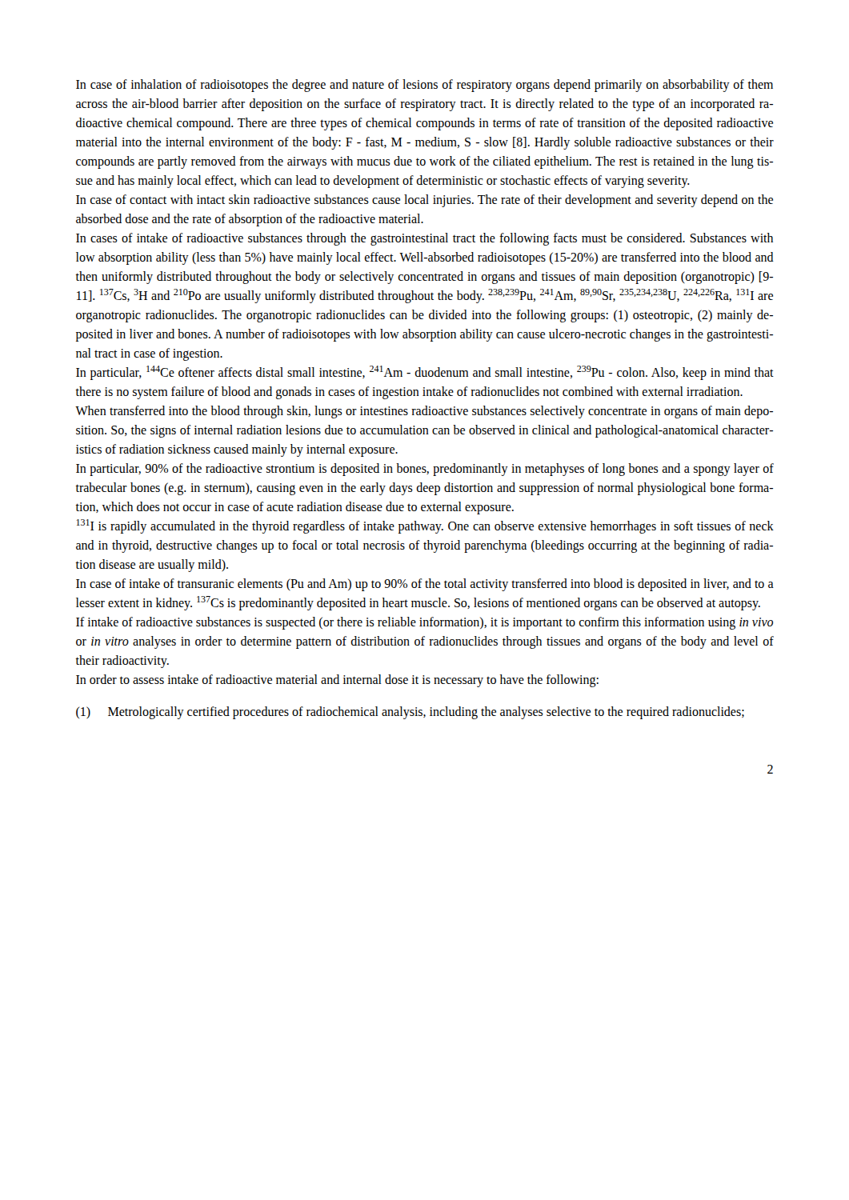In case of inhalation of radioisotopes the degree and nature of lesions of respiratory organs depend primarily on absorbability of them across the air-blood barrier after deposition on the surface of respiratory tract. It is directly related to the type of an incorporated radioactive chemical compound. There are three types of chemical compounds in terms of rate of transition of the deposited radioactive material into the internal environment of the body: F - fast, M - medium, S - slow [8]. Hardly soluble radioactive substances or their compounds are partly removed from the airways with mucus due to work of the ciliated epithelium. The rest is retained in the lung tissue and has mainly local effect, which can lead to development of deterministic or stochastic effects of varying severity.
In case of contact with intact skin radioactive substances cause local injuries. The rate of their development and severity depend on the absorbed dose and the rate of absorption of the radioactive material.
In cases of intake of radioactive substances through the gastrointestinal tract the following facts must be considered. Substances with low absorption ability (less than 5%) have mainly local effect. Well-absorbed radioisotopes (15-20%) are transferred into the blood and then uniformly distributed throughout the body or selectively concentrated in organs and tissues of main deposition (organotropic) [9-11]. 137Cs, 3H and 210Po are usually uniformly distributed throughout the body. 238,239Pu, 241Am, 89,90Sr, 235,234,238U, 224,226Ra, 131I are organotropic radionuclides. The organotropic radionuclides can be divided into the following groups: (1) osteotropic, (2) mainly deposited in liver and bones. A number of radioisotopes with low absorption ability can cause ulcero-necrotic changes in the gastrointestinal tract in case of ingestion.
In particular, 144Ce oftener affects distal small intestine, 241Am - duodenum and small intestine, 239Pu - colon. Also, keep in mind that there is no system failure of blood and gonads in cases of ingestion intake of radionuclides not combined with external irradiation.
When transferred into the blood through skin, lungs or intestines radioactive substances selectively concentrate in organs of main deposition. So, the signs of internal radiation lesions due to accumulation can be observed in clinical and pathological-anatomical characteristics of radiation sickness caused mainly by internal exposure.
In particular, 90% of the radioactive strontium is deposited in bones, predominantly in metaphyses of long bones and a spongy layer of trabecular bones (e.g. in sternum), causing even in the early days deep distortion and suppression of normal physiological bone formation, which does not occur in case of acute radiation disease due to external exposure.
131I is rapidly accumulated in the thyroid regardless of intake pathway. One can observe extensive hemorrhages in soft tissues of neck and in thyroid, destructive changes up to focal or total necrosis of thyroid parenchyma (bleedings occurring at the beginning of radiation disease are usually mild).
In case of intake of transuranic elements (Pu and Am) up to 90% of the total activity transferred into blood is deposited in liver, and to a lesser extent in kidney. 137Cs is predominantly deposited in heart muscle. So, lesions of mentioned organs can be observed at autopsy.
If intake of radioactive substances is suspected (or there is reliable information), it is important to confirm this information using in vivo or in vitro analyses in order to determine pattern of distribution of radionuclides through tissues and organs of the body and level of their radioactivity.
In order to assess intake of radioactive material and internal dose it is necessary to have the following:
(1)
Metrologically certified procedures of radiochemical analysis, including the analyses selective to the required radionuclides;
2